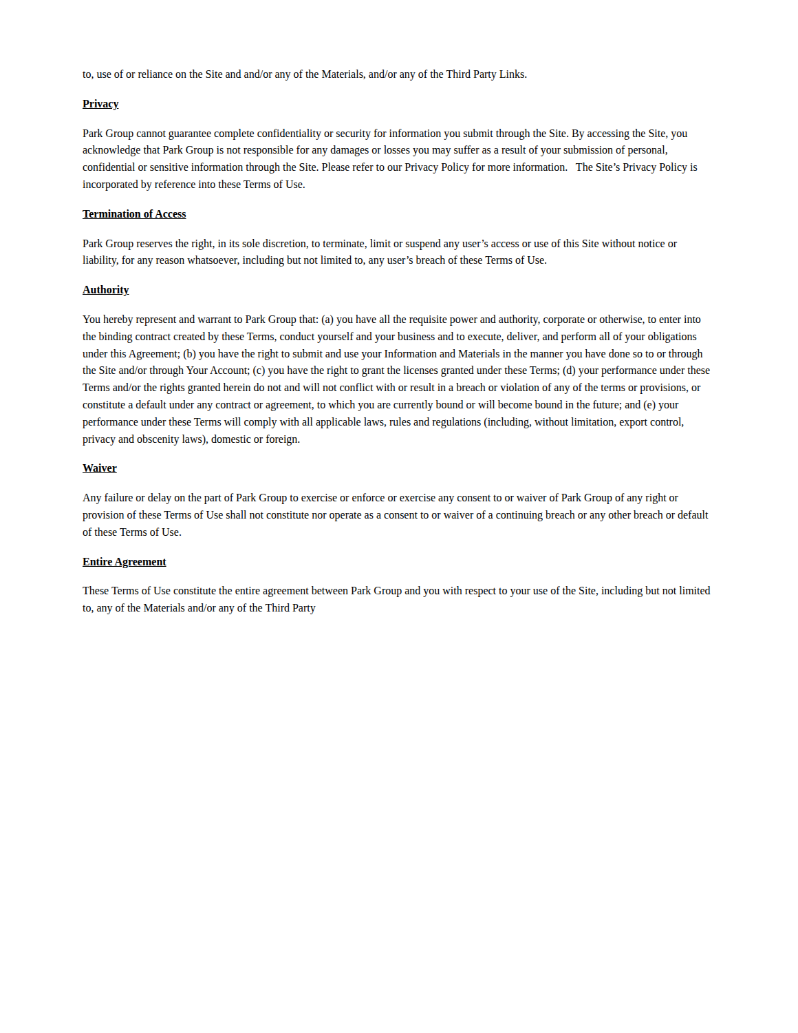to, use of or reliance on the Site and and/or any of the Materials, and/or any of the Third Party Links.
Privacy
Park Group cannot guarantee complete confidentiality or security for information you submit through the Site. By accessing the Site, you acknowledge that Park Group is not responsible for any damages or losses you may suffer as a result of your submission of personal, confidential or sensitive information through the Site. Please refer to our Privacy Policy for more information. The Site’s Privacy Policy is incorporated by reference into these Terms of Use.
Termination of Access
Park Group reserves the right, in its sole discretion, to terminate, limit or suspend any user’s access or use of this Site without notice or liability, for any reason whatsoever, including but not limited to, any user’s breach of these Terms of Use.
Authority
You hereby represent and warrant to Park Group that: (a) you have all the requisite power and authority, corporate or otherwise, to enter into the binding contract created by these Terms, conduct yourself and your business and to execute, deliver, and perform all of your obligations under this Agreement; (b) you have the right to submit and use your Information and Materials in the manner you have done so to or through the Site and/or through Your Account; (c) you have the right to grant the licenses granted under these Terms; (d) your performance under these Terms and/or the rights granted herein do not and will not conflict with or result in a breach or violation of any of the terms or provisions, or constitute a default under any contract or agreement, to which you are currently bound or will become bound in the future; and (e) your performance under these Terms will comply with all applicable laws, rules and regulations (including, without limitation, export control, privacy and obscenity laws), domestic or foreign.
Waiver
Any failure or delay on the part of Park Group to exercise or enforce or exercise any consent to or waiver of Park Group of any right or provision of these Terms of Use shall not constitute nor operate as a consent to or waiver of a continuing breach or any other breach or default of these Terms of Use.
Entire Agreement
These Terms of Use constitute the entire agreement between Park Group and you with respect to your use of the Site, including but not limited to, any of the Materials and/or any of the Third Party